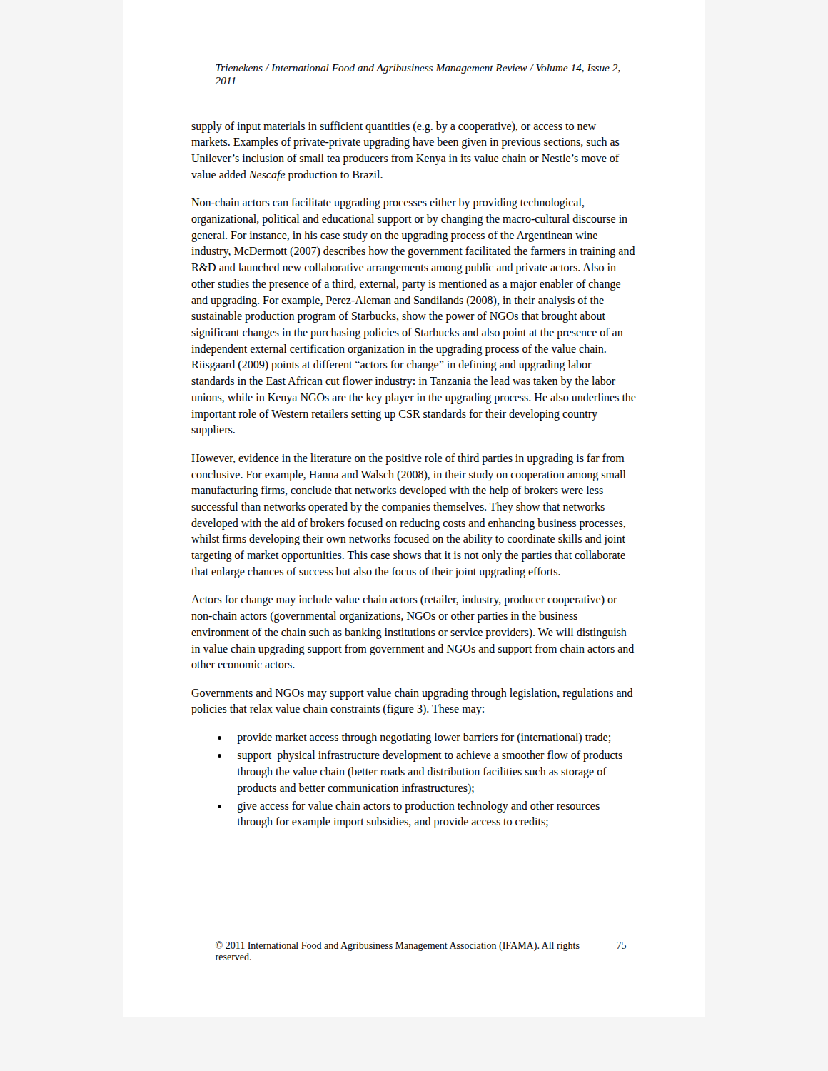Trienekens / International Food and Agribusiness Management Review / Volume 14, Issue 2, 2011
supply of input materials in sufficient quantities (e.g. by a cooperative), or access to new markets. Examples of private-private upgrading have been given in previous sections, such as Unilever’s inclusion of small tea producers from Kenya in its value chain or Nestle’s move of value added Nescafe production to Brazil.
Non-chain actors can facilitate upgrading processes either by providing technological, organizational, political and educational support or by changing the macro-cultural discourse in general. For instance, in his case study on the upgrading process of the Argentinean wine industry, McDermott (2007) describes how the government facilitated the farmers in training and R&D and launched new collaborative arrangements among public and private actors. Also in other studies the presence of a third, external, party is mentioned as a major enabler of change and upgrading. For example, Perez-Aleman and Sandilands (2008), in their analysis of the sustainable production program of Starbucks, show the power of NGOs that brought about significant changes in the purchasing policies of Starbucks and also point at the presence of an independent external certification organization in the upgrading process of the value chain. Riisgaard (2009) points at different “actors for change” in defining and upgrading labor standards in the East African cut flower industry: in Tanzania the lead was taken by the labor unions, while in Kenya NGOs are the key player in the upgrading process. He also underlines the important role of Western retailers setting up CSR standards for their developing country suppliers.
However, evidence in the literature on the positive role of third parties in upgrading is far from conclusive. For example, Hanna and Walsch (2008), in their study on cooperation among small manufacturing firms, conclude that networks developed with the help of brokers were less successful than networks operated by the companies themselves. They show that networks developed with the aid of brokers focused on reducing costs and enhancing business processes, whilst firms developing their own networks focused on the ability to coordinate skills and joint targeting of market opportunities. This case shows that it is not only the parties that collaborate that enlarge chances of success but also the focus of their joint upgrading efforts.
Actors for change may include value chain actors (retailer, industry, producer cooperative) or non-chain actors (governmental organizations, NGOs or other parties in the business environment of the chain such as banking institutions or service providers). We will distinguish in value chain upgrading support from government and NGOs and support from chain actors and other economic actors.
Governments and NGOs may support value chain upgrading through legislation, regulations and policies that relax value chain constraints (figure 3). These may:
provide market access through negotiating lower barriers for (international) trade;
support physical infrastructure development to achieve a smoother flow of products through the value chain (better roads and distribution facilities such as storage of products and better communication infrastructures);
give access for value chain actors to production technology and other resources through for example import subsidies, and provide access to credits;
© 2011 International Food and Agribusiness Management Association (IFAMA). All rights reserved. 75